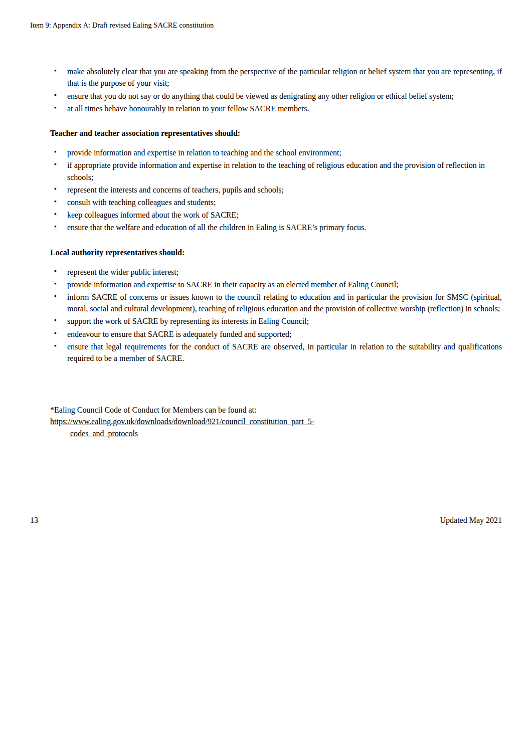Item 9: Appendix A: Draft revised Ealing SACRE constitution
make absolutely clear that you are speaking from the perspective of the particular religion or belief system that you are representing, if that is the purpose of your visit;
ensure that you do not say or do anything that could be viewed as denigrating any other religion or ethical belief system;
at all times behave honourably in relation to your fellow SACRE members.
Teacher and teacher association representatives should:
provide information and expertise in relation to teaching and the school environment;
if appropriate provide information and expertise in relation to the teaching of religious education and the provision of reflection in schools;
represent the interests and concerns of teachers, pupils and schools;
consult with teaching colleagues and students;
keep colleagues informed about the work of SACRE;
ensure that the welfare and education of all the children in Ealing is SACRE’s primary focus.
Local authority representatives should:
represent the wider public interest;
provide information and expertise to SACRE in their capacity as an elected member of Ealing Council;
inform SACRE of concerns or issues known to the council relating to education and in particular the provision for SMSC (spiritual, moral, social and cultural development), teaching of religious education and the provision of collective worship (reflection) in schools;
support the work of SACRE by representing its interests in Ealing Council;
endeavour to ensure that SACRE is adequately funded and supported;
ensure that legal requirements for the conduct of SACRE are observed, in particular in relation to the suitability and qualifications required to be a member of SACRE.
*Ealing Council Code of Conduct for Members can be found at:
https://www.ealing.gov.uk/downloads/download/921/council_constitution_part_5- codes_and_protocols
13 Updated May 2021